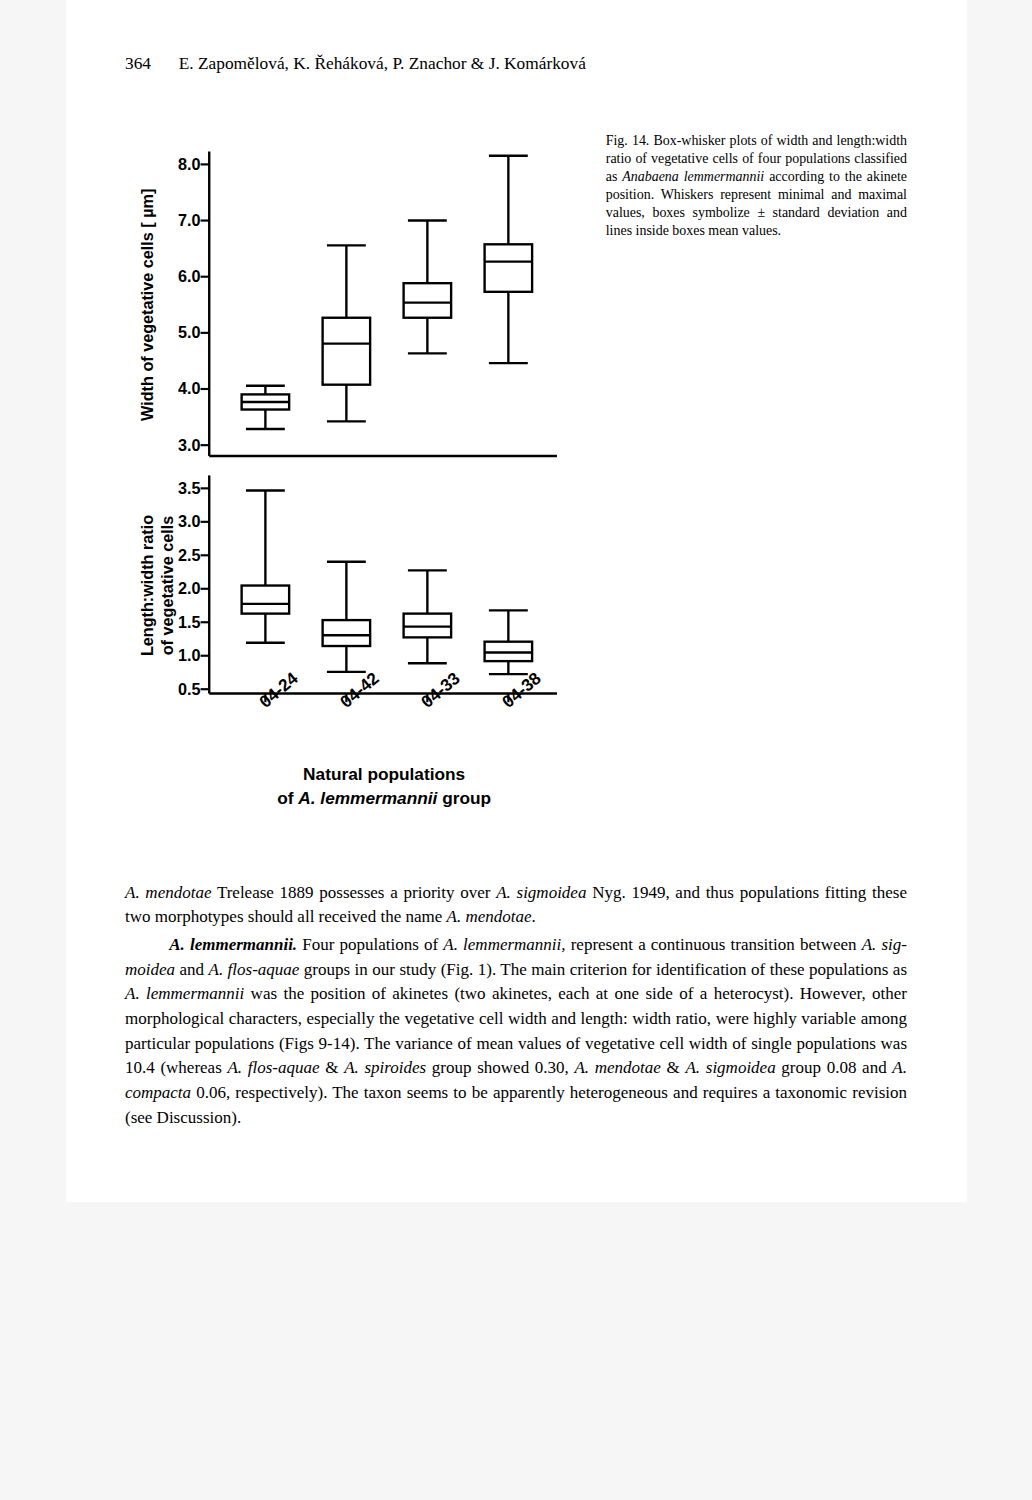364 E. Zapomělová, K. Řeháková, P. Znachor & J. Komárková
8.0 7.0 6.0 5.0 4.0 3.0 Width of vegetative cells [ µm] Box 1: 04-24 center x=130 3.5 3.0 2.5 2.0 1.5 1.0 0.5 Length:width ratio of vegetative cells 04-24 04-42 04-33 04-38 Natural populations of A. lemmermannii group
Fig. 14. Box-whisker plots of width and length:width ratio of vegetative cells of four populations classified as Anabaena lemmermannii according to the akinete position. Whiskers represent minimal and maximal values, boxes symbolize ± standard deviation and lines inside boxes mean values.
A. mendotae Trelease 1889 possesses a priority over A. sigmoidea Nyg. 1949, and thus populations fitting these two morphotypes should all received the name A. mendotae.
A. lemmermannii. Four populations of A. lemmermannii, represent a continuous transition between A. sigmoidea and A. flos-aquae groups in our study (Fig. 1). The main criterion for identification of these populations as A. lemmermannii was the position of akinetes (two akinetes, each at one side of a heterocyst). However, other morphological characters, especially the vegetative cell width and length: width ratio, were highly variable among particular populations (Figs 9-14). The variance of mean values of vegetative cell width of single populations was 10.4 (whereas A. flos-aquae & A. spiroides group showed 0.30, A. mendotae & A. sigmoidea group 0.08 and A. compacta 0.06, respectively). The taxon seems to be apparently heterogeneous and requires a taxonomic revision (see Discussion).